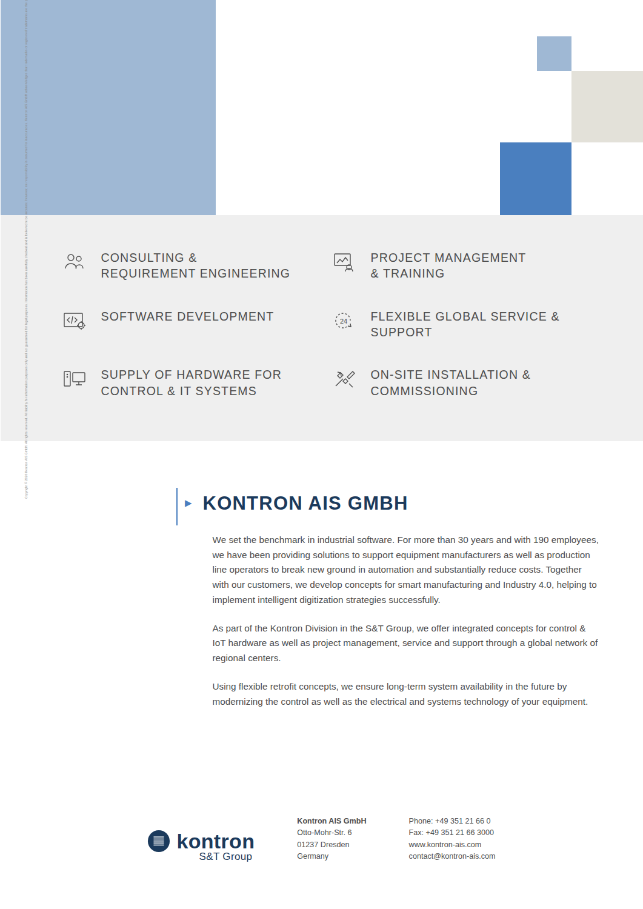Consulting &
Requirement Engineering
Project Management
& Training
Software Development
24
Flexible Global Service &
Support
Supply of Hardware for
Control & IT Systems
On-Site Installation &
Commissioning
Copyright © 2020 Kontron AIS GmbH. All rights reserved. All liability for information purposes only and not guaranteed for legal purposes. Information has been carefully checked and is believed to be accurate; however, no responsibility is assumed for inaccuracies. Kontron AIS GmbH acknowledges that trademarks or registered trademarks are the property of their respective owners and are not infringed. Specifications are subject to change without notice. 2020-10
▶
Kontron AIS GmbH
We set the benchmark in industrial software. For more than 30 years and with 190 employees, we have been providing solutions to support equipment manu­facturers as well as production line operators to break new ground in automa­tion and substantially reduce costs. Together with our customers, we develop concepts for smart manufacturing and Industry 4.0, helping to implement intel­ligent digitization strategies successfully.
As part of the Kontron Division in the S&T Group, we offer integrated concepts for control & IoT hardware as well as project management, service and support through a global network of regional centers.
Using flexible retrofit concepts, we ensure long-term system availability in the future by modernizing the control as well as the electrical and systems techno­logy of your equipment.
kontron
S&T Group
Kontron AIS GmbH
Otto-Mohr-Str. 6
01237 Dresden
Germany
Phone: +49 351 21 66 0
Fax: +49 351 21 66 3000
www.kontron-ais.com
contact@kontron-ais.com